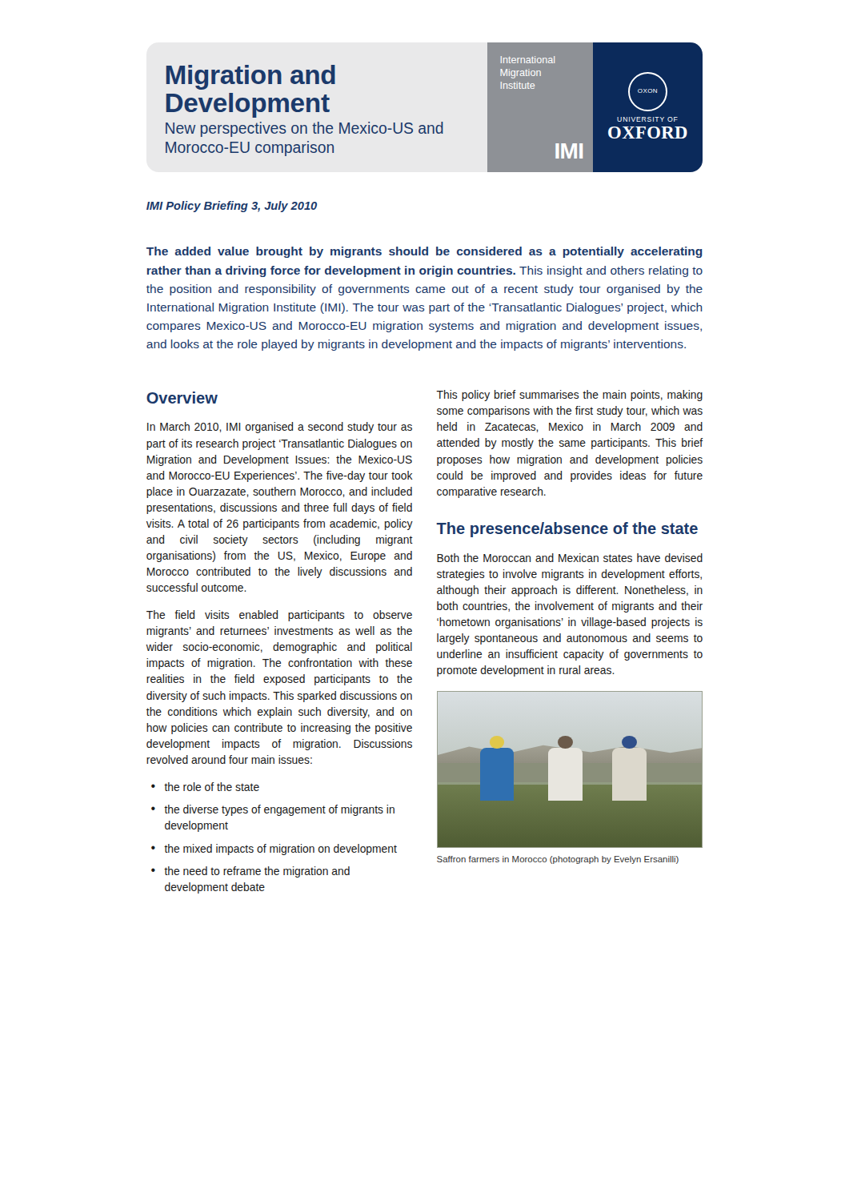Migration and Development
New perspectives on the Mexico-US and
Morocco-EU comparison
International
Migration
Institute
IMI
OXON
UNIVERSITY OF OXFORD
IMI Policy Briefing 3, July 2010
The added value brought by migrants should be considered as a potentially accelerating rather than a driving force for development in origin countries. This insight and others relating to the position and responsibility of governments came out of a recent study tour organised by the International Migration Institute (IMI). The tour was part of the ‘Transatlantic Dialogues’ project, which compares Mexico-US and Morocco-EU migration systems and migration and development issues, and looks at the role played by migrants in development and the impacts of migrants’ interventions.
Overview
In March 2010, IMI organised a second study tour as part of its research project ‘Transatlantic Dialogues on Migration and Development Issues: the Mexico-US and Morocco-EU Experiences’. The five-day tour took place in Ouarzazate, southern Morocco, and included presentations, discussions and three full days of field visits. A total of 26 participants from academic, policy and civil society sectors (including migrant organisations) from the US, Mexico, Europe and Morocco contributed to the lively discussions and successful outcome.
The field visits enabled participants to observe migrants’ and returnees’ investments as well as the wider socio-economic, demographic and political impacts of migration. The confrontation with these realities in the field exposed participants to the diversity of such impacts. This sparked discussions on the conditions which explain such diversity, and on how policies can contribute to increasing the positive development impacts of migration. Discussions revolved around four main issues:
the role of the state
the diverse types of engagement of migrants in development
the mixed impacts of migration on development
the need to reframe the migration and development debate
This policy brief summarises the main points, making some comparisons with the first study tour, which was held in Zacatecas, Mexico in March 2009 and attended by mostly the same participants. This brief proposes how migration and development policies could be improved and provides ideas for future comparative research.
The presence/absence of the state
Both the Moroccan and Mexican states have devised strategies to involve migrants in development efforts, although their approach is different. Nonetheless, in both countries, the involvement of migrants and their ‘hometown organisations’ in village-based projects is largely spontaneous and autonomous and seems to underline an insufficient capacity of governments to promote development in rural areas.
Saffron farmers in Morocco (photograph by Evelyn Ersanilli)